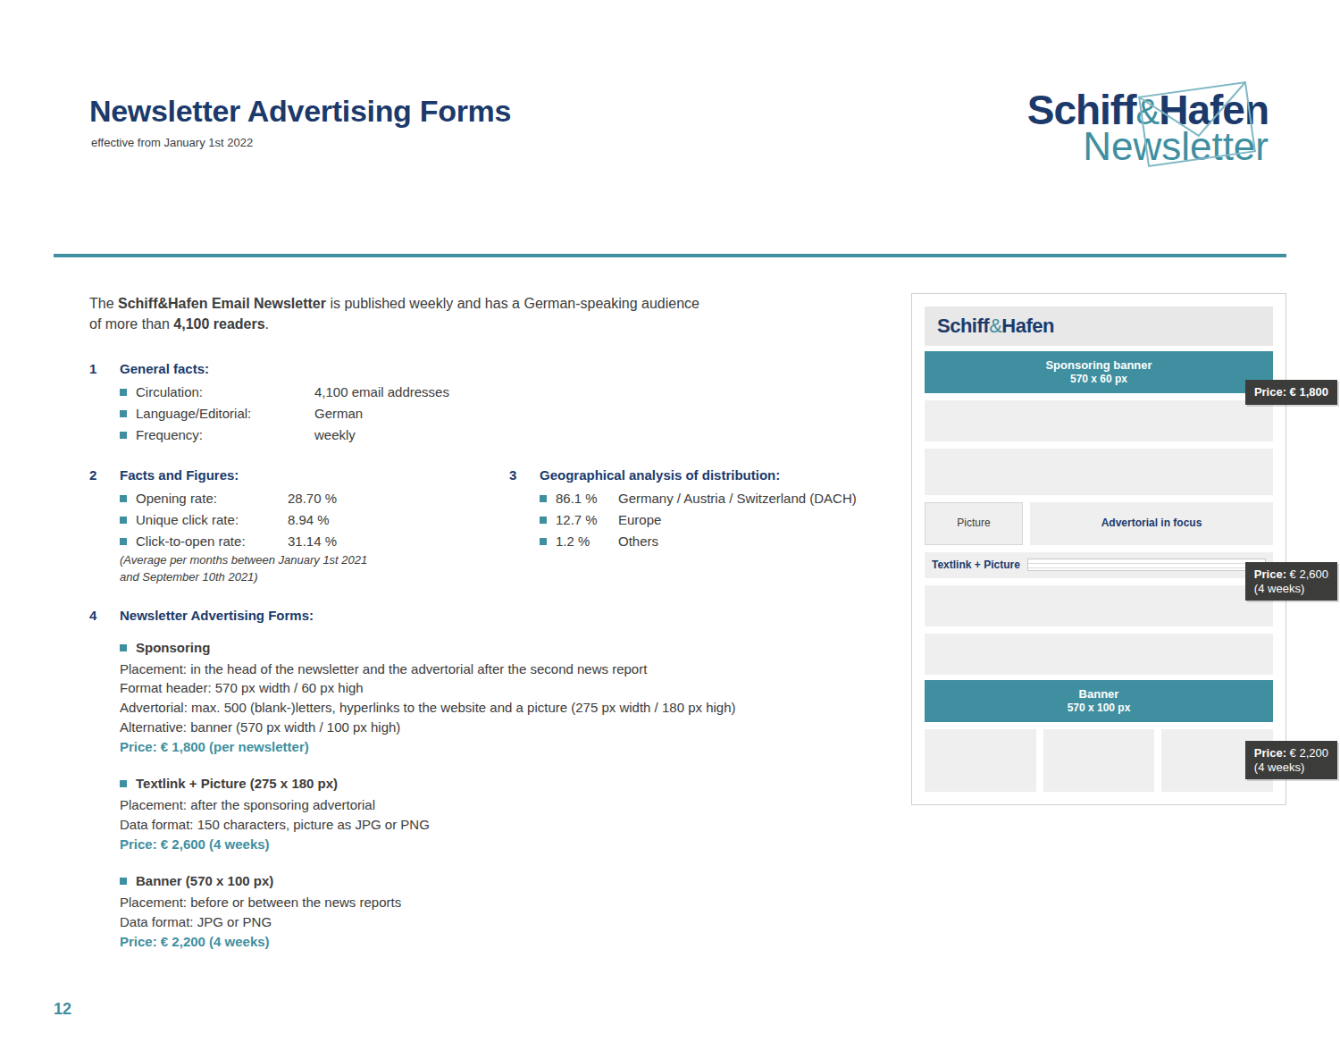Newsletter Advertising Forms
effective from January 1st 2022
Schiff&Hafen
Newsletter
The Schiff&Hafen Email Newsletter is published weekly and has a German-speaking audience
of more than 4,100 readers.
1
General facts:
Circulation: 4,100 email addresses
Language/Editorial: German
Frequency: weekly
2
Facts and Figures:
Opening rate: 28.70 %
Unique click rate: 8.94 %
Click-to-open rate: 31.14 %
(Average per months between January 1st 2021
and September 10th 2021)
3
Geographical analysis of distribution:
86.1 % Germany / Austria / Switzerland (DACH)
12.7 % Europe
1.2 % Others
4
Newsletter Advertising Forms:
Sponsoring
Placement: in the head of the newsletter and the advertorial after the second news report
Format header: 570 px width / 60 px high
Advertorial: max. 500 (blank-)letters, hyperlinks to the website and a picture (275 px width / 180 px high)
Alternative: banner (570 px width / 100 px high)
Price: € 1,800 (per newsletter)
Textlink + Picture (275 x 180 px)
Placement: after the sponsoring advertorial
Data format: 150 characters, picture as JPG or PNG
Price: € 2,600 (4 weeks)
Banner (570 x 100 px)
Placement: before or between the news reports
Data format: JPG or PNG
Price: € 2,200 (4 weeks)
Schiff&Hafen
Sponsoring banner570 x 60 px
Price: € 1,800
Picture
Advertorial in focus
Textlink + Picture
Price: € 2,600
(4 weeks)
Banner570 x 100 px
Price: € 2,200
(4 weeks)
12